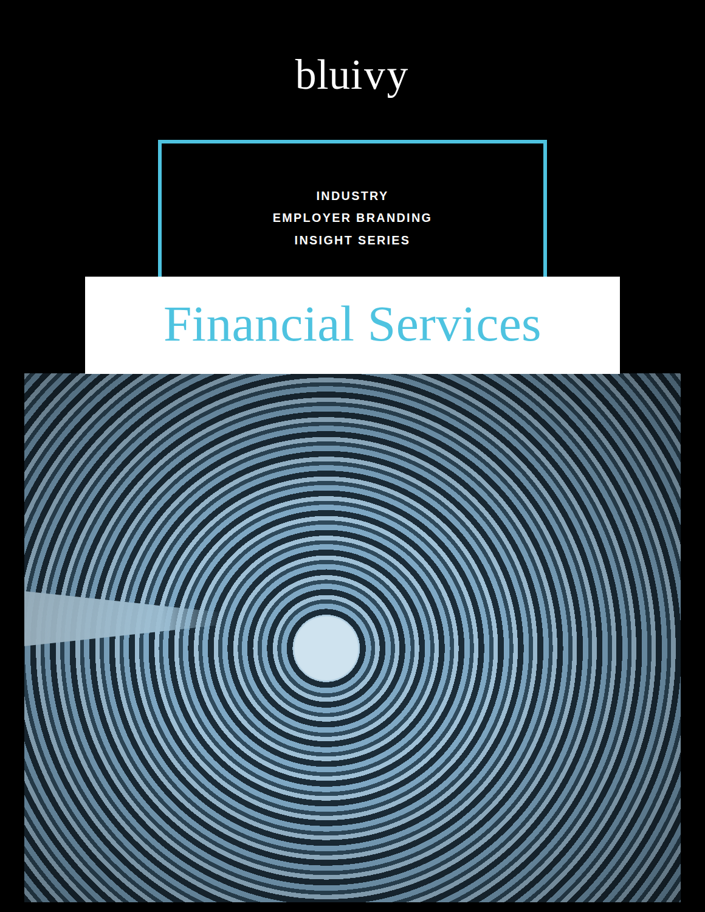blu ivy
Industry
Employer Branding
Insight Series
Financial Services
Cover photograph: looking up through a circular spiral of balconies toward the sky.